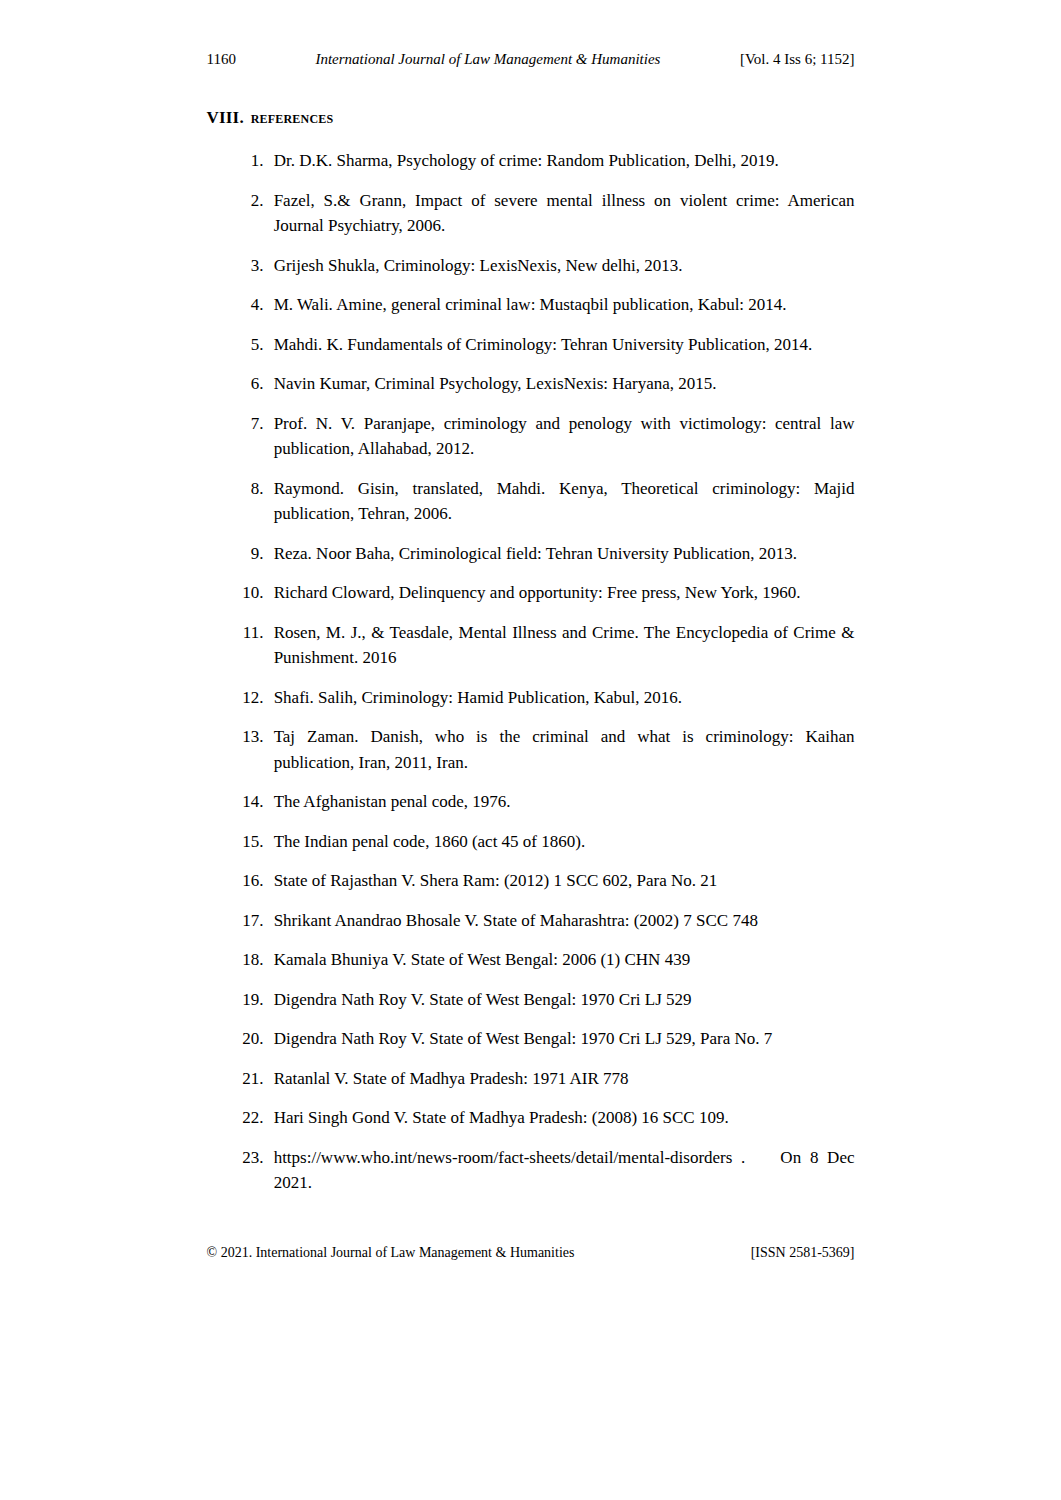1160
International Journal of Law Management & Humanities
[Vol. 4 Iss 6; 1152]
VIII. References
Dr. D.K. Sharma, Psychology of crime: Random Publication, Delhi, 2019.
Fazel, S.& Grann, Impact of severe mental illness on violent crime: American Journal Psychiatry, 2006.
Grijesh Shukla, Criminology: LexisNexis, New delhi, 2013.
M. Wali. Amine, general criminal law: Mustaqbil publication, Kabul: 2014.
Mahdi. K. Fundamentals of Criminology: Tehran University Publication, 2014.
Navin Kumar, Criminal Psychology, LexisNexis: Haryana, 2015.
Prof. N. V. Paranjape, criminology and penology with victimology: central law publication, Allahabad, 2012.
Raymond. Gisin, translated, Mahdi. Kenya, Theoretical criminology: Majid publication, Tehran, 2006.
Reza. Noor Baha, Criminological field: Tehran University Publication, 2013.
Richard Cloward, Delinquency and opportunity: Free press, New York, 1960.
Rosen, M. J., & Teasdale, Mental Illness and Crime. The Encyclopedia of Crime & Punishment. 2016
Shafi. Salih, Criminology: Hamid Publication, Kabul, 2016.
Taj Zaman. Danish, who is the criminal and what is criminology: Kaihan publication, Iran, 2011, Iran.
The Afghanistan penal code, 1976.
The Indian penal code, 1860 (act 45 of 1860).
State of Rajasthan V. Shera Ram: (2012) 1 SCC 602, Para No. 21
Shrikant Anandrao Bhosale V. State of Maharashtra: (2002) 7 SCC 748
Kamala Bhuniya V. State of West Bengal: 2006 (1) CHN 439
Digendra Nath Roy V. State of West Bengal: 1970 Cri LJ 529
Digendra Nath Roy V. State of West Bengal: 1970 Cri LJ 529, Para No. 7
Ratanlal V. State of Madhya Pradesh: 1971 AIR 778
Hari Singh Gond V. State of Madhya Pradesh: (2008) 16 SCC 109.
https://www.who.int/news-room/fact-sheets/detail/mental-disorders . On 8 Dec 2021.
© 2021. International Journal of Law Management & Humanities
[ISSN 2581-5369]